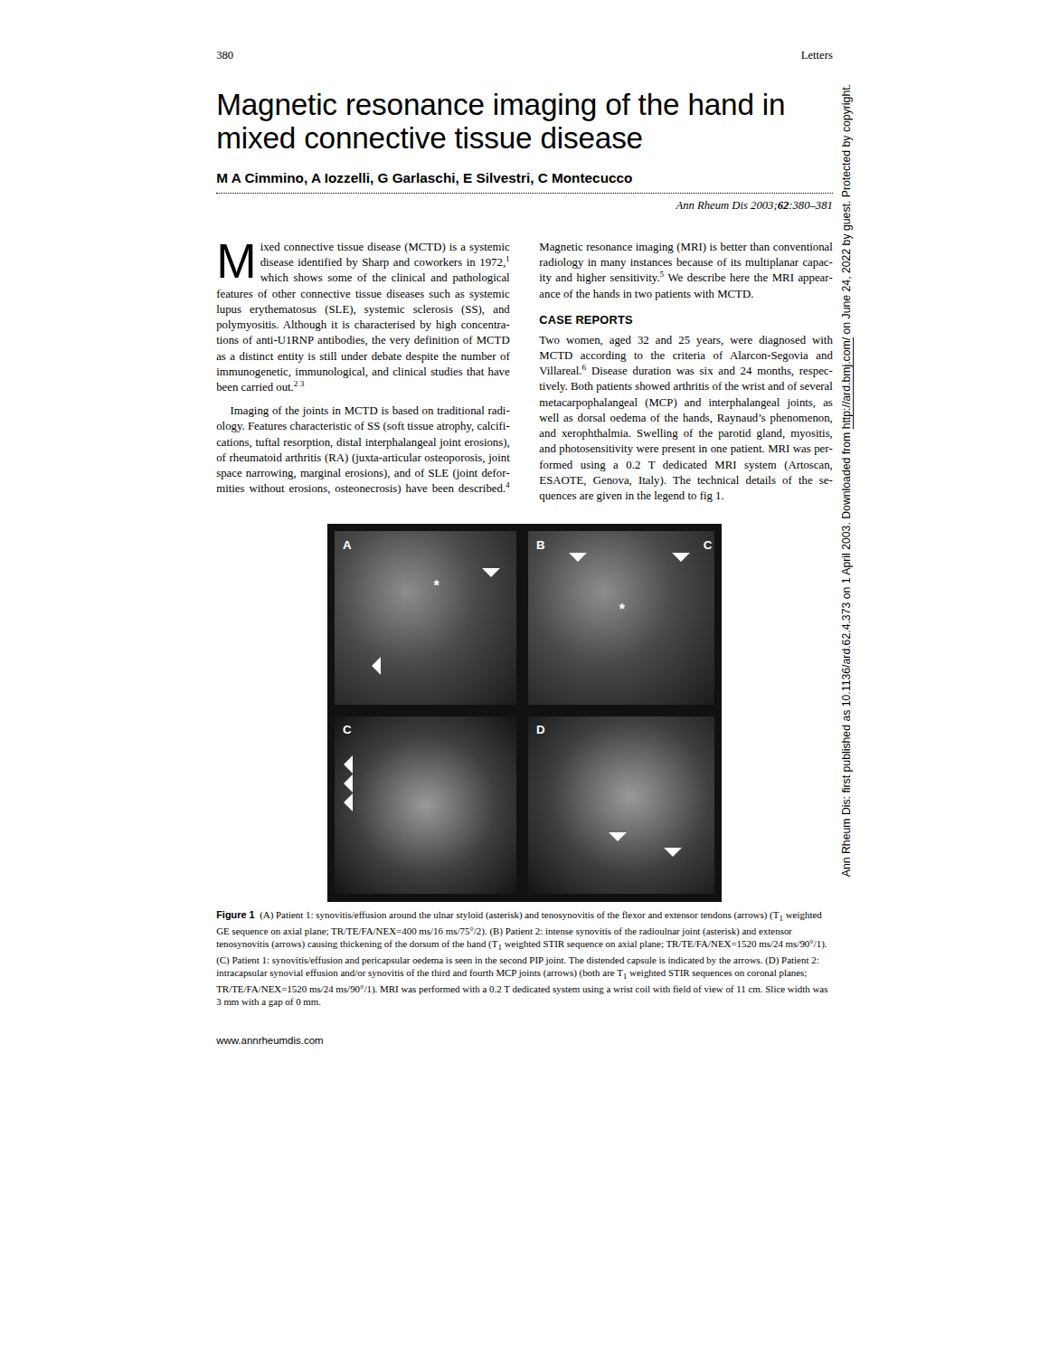Ann Rheum Dis: first published as 10.1136/ard.62.4.373 on 1 April 2003. Downloaded from http://ard.bmj.com/ on June 24, 2022 by guest. Protected by copyright.
380 Letters
Magnetic resonance imaging of the hand in mixed connective tissue disease
M A Cimmino, A Iozzelli, G Garlaschi, E Silvestri, C Montecucco
Ann Rheum Dis 2003;62:380–381
Mixed connective tissue disease (MCTD) is a systemic disease identified by Sharp and coworkers in 1972,1 which shows some of the clinical and pathological features of other connective tissue diseases such as systemic lupus erythematosus (SLE), systemic sclerosis (SS), and polymyositis. Although it is characterised by high concentrations of anti-U1RNP antibodies, the very definition of MCTD as a distinct entity is still under debate despite the number of immunogenetic, immunological, and clinical studies that have been carried out.2 3
Imaging of the joints in MCTD is based on traditional radiology. Features characteristic of SS (soft tissue atrophy, calcifications, tuftal resorption, distal interphalangeal joint erosions), of rheumatoid arthritis (RA) (juxta-articular osteoporosis, joint space narrowing, marginal erosions), and of SLE (joint deformities without erosions, osteonecrosis) have been described.4 Magnetic resonance imaging (MRI) is better than conventional radiology in many instances because of its multiplanar capacity and higher sensitivity.5 We describe here the MRI appearance of the hands in two patients with MCTD.
Case reports
Two women, aged 32 and 25 years, were diagnosed with MCTD according to the criteria of Alarcon-Segovia and Villareal.6 Disease duration was six and 24 months, respectively. Both patients showed arthritis of the wrist and of several metacarpophalangeal (MCP) and interphalangeal joints, as well as dorsal oedema of the hands, Raynaud’s phenomenon, and xerophthalmia. Swelling of the parotid gland, myositis, and photosensitivity were present in one patient. MRI was performed using a 0.2 T dedicated MRI system (Artoscan, ESAOTE, Genova, Italy). The technical details of the sequences are given in the legend to fig 1.
A B C C D * *
Figure 1 (A) Patient 1: synovitis/effusion around the ulnar styloid (asterisk) and tenosynovitis of the flexor and extensor tendons (arrows) (T1 weighted GE sequence on axial plane; TR/TE/FA/NEX=400 ms/16 ms/75°/2). (B) Patient 2: intense synovitis of the radioulnar joint (asterisk) and extensor tenosynovitis (arrows) causing thickening of the dorsum of the hand (T1 weighted STIR sequence on axial plane; TR/TE/FA/NEX=1520 ms/24 ms/90°/1). (C) Patient 1: synovitis/effusion and pericapsular oedema is seen in the second PIP joint. The distended capsule is indicated by the arrows. (D) Patient 2: intracapsular synovial effusion and/or synovitis of the third and fourth MCP joints (arrows) (both are T1 weighted STIR sequences on coronal planes; TR/TE/FA/NEX=1520 ms/24 ms/90°/1). MRI was performed with a 0.2 T dedicated system using a wrist coil with field of view of 11 cm. Slice width was 3 mm with a gap of 0 mm.
www.annrheumdis.com